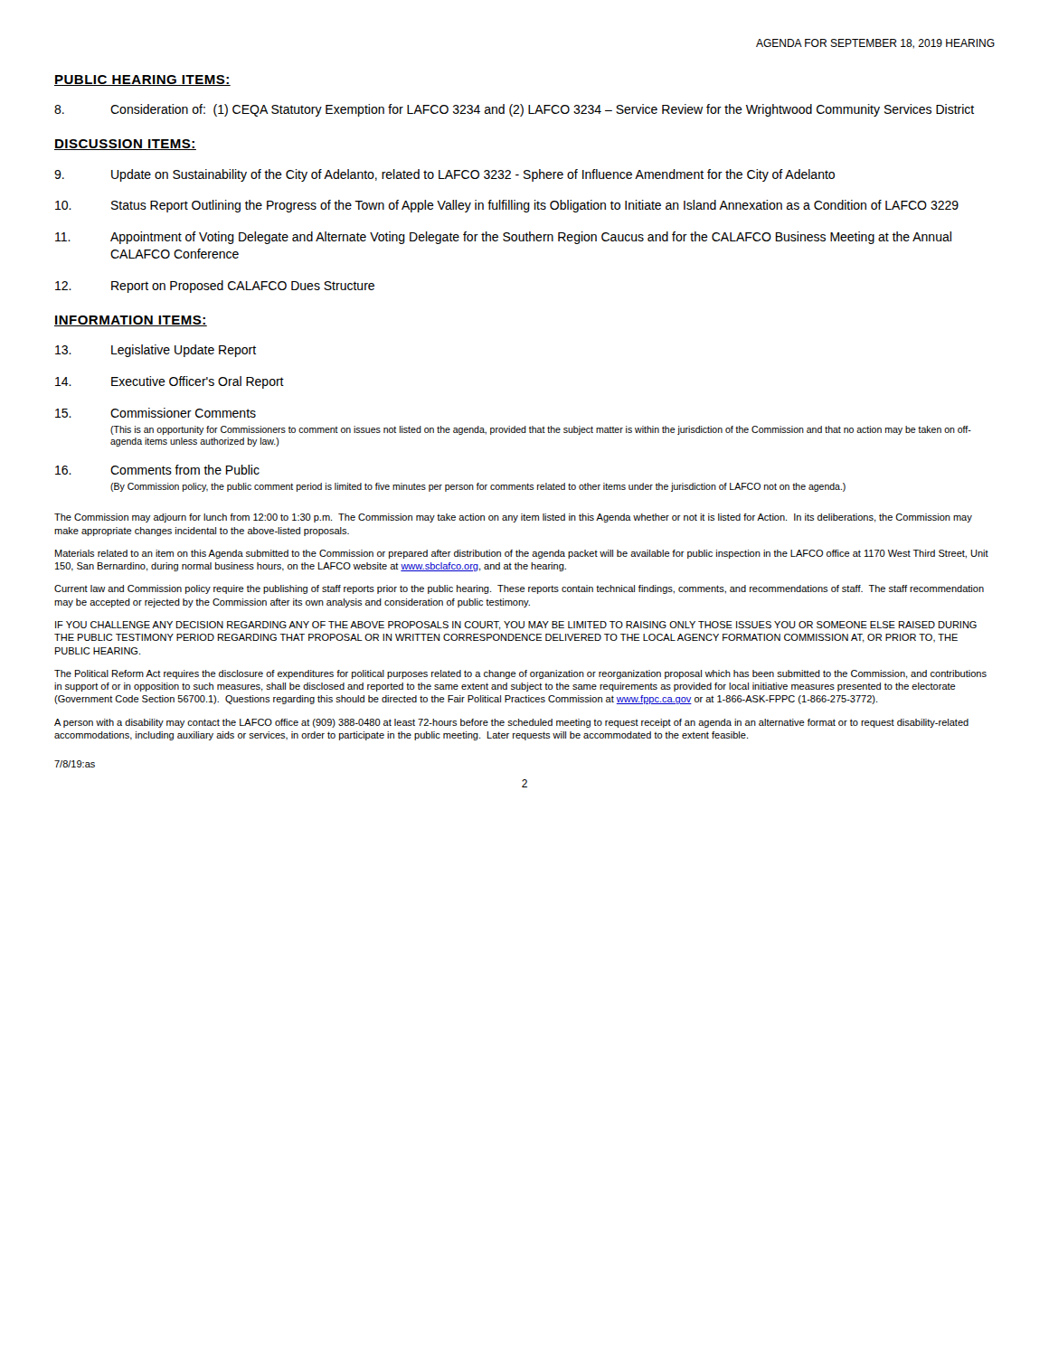AGENDA FOR SEPTEMBER 18, 2019 HEARING
PUBLIC HEARING ITEMS:
8.
Consideration of: (1) CEQA Statutory Exemption for LAFCO 3234 and (2) LAFCO 3234 – Service Review for the Wrightwood Community Services District
DISCUSSION ITEMS:
9.
Update on Sustainability of the City of Adelanto, related to LAFCO 3232 - Sphere of Influence Amendment for the City of Adelanto
10.
Status Report Outlining the Progress of the Town of Apple Valley in fulfilling its Obligation to Initiate an Island Annexation as a Condition of LAFCO 3229
11.
Appointment of Voting Delegate and Alternate Voting Delegate for the Southern Region Caucus and for the CALAFCO Business Meeting at the Annual CALAFCO Conference
12.
Report on Proposed CALAFCO Dues Structure
INFORMATION ITEMS:
13.
Legislative Update Report
14.
Executive Officer's Oral Report
15.
Commissioner Comments (This is an opportunity for Commissioners to comment on issues not listed on the agenda, provided that the subject matter is within the jurisdiction of the Commission and that no action may be taken on off-agenda items unless authorized by law.)
16.
Comments from the Public (By Commission policy, the public comment period is limited to five minutes per person for comments related to other items under the jurisdiction of LAFCO not on the agenda.)
The Commission may adjourn for lunch from 12:00 to 1:30 p.m. The Commission may take action on any item listed in this Agenda whether or not it is listed for Action. In its deliberations, the Commission may make appropriate changes incidental to the above-listed proposals.
Materials related to an item on this Agenda submitted to the Commission or prepared after distribution of the agenda packet will be available for public inspection in the LAFCO office at 1170 West Third Street, Unit 150, San Bernardino, during normal business hours, on the LAFCO website at www.sbclafco.org, and at the hearing.
Current law and Commission policy require the publishing of staff reports prior to the public hearing. These reports contain technical findings, comments, and recommendations of staff. The staff recommendation may be accepted or rejected by the Commission after its own analysis and consideration of public testimony.
IF YOU CHALLENGE ANY DECISION REGARDING ANY OF THE ABOVE PROPOSALS IN COURT, YOU MAY BE LIMITED TO RAISING ONLY THOSE ISSUES YOU OR SOMEONE ELSE RAISED DURING THE PUBLIC TESTIMONY PERIOD REGARDING THAT PROPOSAL OR IN WRITTEN CORRESPONDENCE DELIVERED TO THE LOCAL AGENCY FORMATION COMMISSION AT, OR PRIOR TO, THE PUBLIC HEARING.
The Political Reform Act requires the disclosure of expenditures for political purposes related to a change of organization or reorganization proposal which has been submitted to the Commission, and contributions in support of or in opposition to such measures, shall be disclosed and reported to the same extent and subject to the same requirements as provided for local initiative measures presented to the electorate (Government Code Section 56700.1). Questions regarding this should be directed to the Fair Political Practices Commission at www.fppc.ca.gov or at 1-866-ASK-FPPC (1-866-275-3772).
A person with a disability may contact the LAFCO office at (909) 388-0480 at least 72-hours before the scheduled meeting to request receipt of an agenda in an alternative format or to request disability-related accommodations, including auxiliary aids or services, in order to participate in the public meeting. Later requests will be accommodated to the extent feasible.
7/8/19:as
2